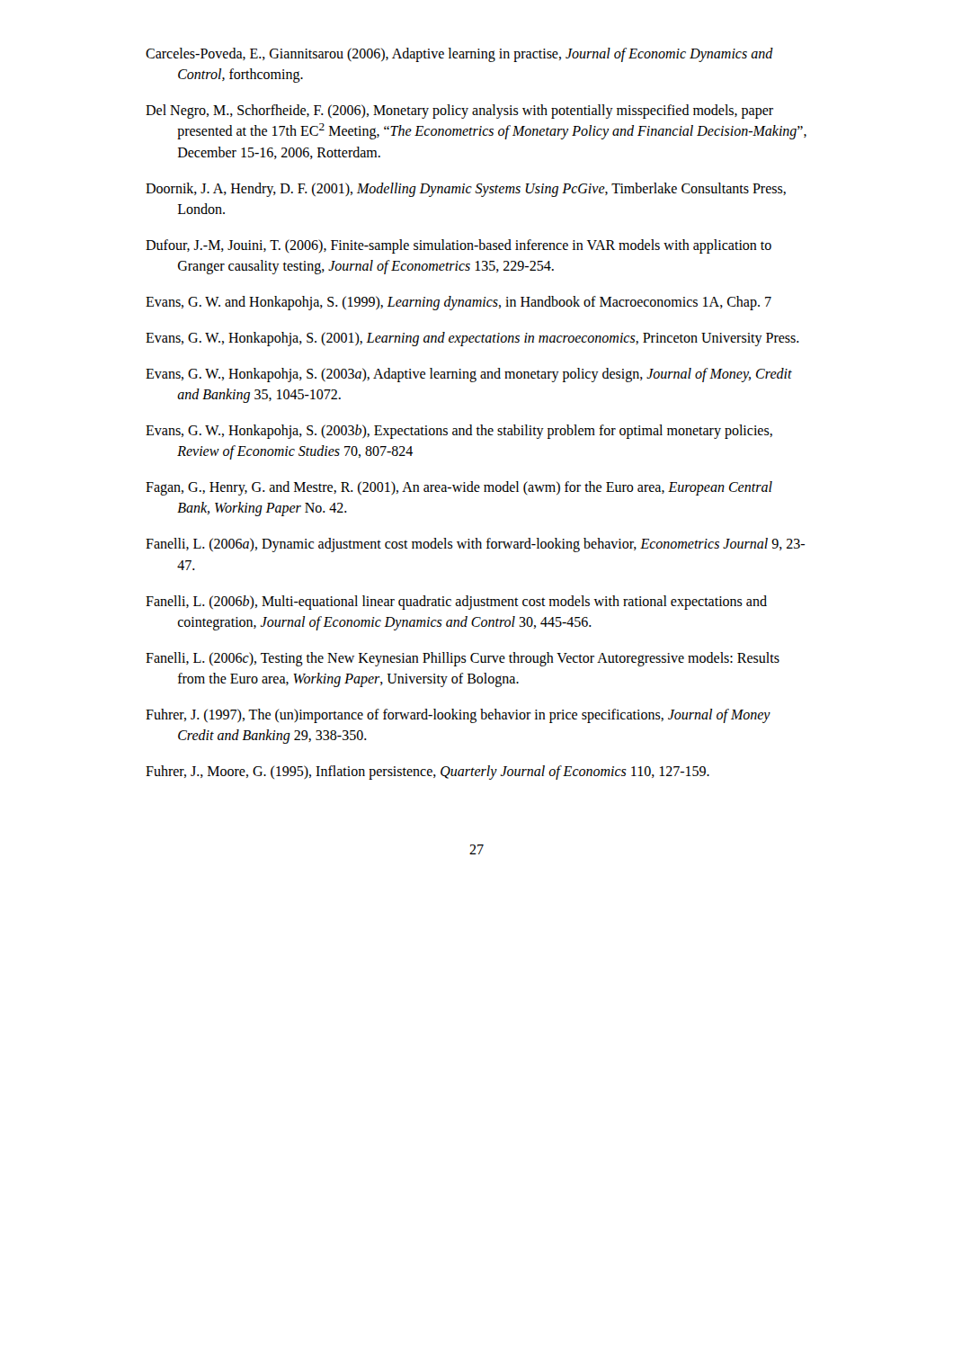Carceles-Poveda, E., Giannitsarou (2006), Adaptive learning in practise, Journal of Economic Dynamics and Control, forthcoming.
Del Negro, M., Schorfheide, F. (2006), Monetary policy analysis with potentially misspecified models, paper presented at the 17th EC2 Meeting, “The Econometrics of Monetary Policy and Financial Decision-Making”, December 15-16, 2006, Rotterdam.
Doornik, J. A, Hendry, D. F. (2001), Modelling Dynamic Systems Using PcGive, Timberlake Consultants Press, London.
Dufour, J.-M, Jouini, T. (2006), Finite-sample simulation-based inference in VAR models with application to Granger causality testing, Journal of Econometrics 135, 229-254.
Evans, G. W. and Honkapohja, S. (1999), Learning dynamics, in Handbook of Macroeconomics 1A, Chap. 7
Evans, G. W., Honkapohja, S. (2001), Learning and expectations in macroeconomics, Princeton University Press.
Evans, G. W., Honkapohja, S. (2003a), Adaptive learning and monetary policy design, Journal of Money, Credit and Banking 35, 1045-1072.
Evans, G. W., Honkapohja, S. (2003b), Expectations and the stability problem for optimal monetary policies, Review of Economic Studies 70, 807-824
Fagan, G., Henry, G. and Mestre, R. (2001), An area-wide model (awm) for the Euro area, European Central Bank, Working Paper No. 42.
Fanelli, L. (2006a), Dynamic adjustment cost models with forward-looking behavior, Econometrics Journal 9, 23-47.
Fanelli, L. (2006b), Multi-equational linear quadratic adjustment cost models with rational expectations and cointegration, Journal of Economic Dynamics and Control 30, 445-456.
Fanelli, L. (2006c), Testing the New Keynesian Phillips Curve through Vector Autoregressive models: Results from the Euro area, Working Paper, University of Bologna.
Fuhrer, J. (1997), The (un)importance of forward-looking behavior in price specifications, Journal of Money Credit and Banking 29, 338-350.
Fuhrer, J., Moore, G. (1995), Inflation persistence, Quarterly Journal of Economics 110, 127-159.
27